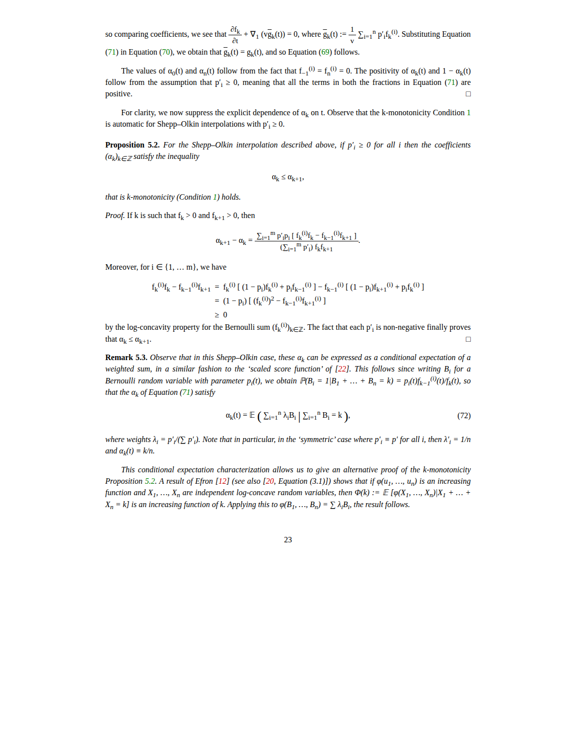so comparing coefficients, we see that ∂fk∂t + ∇1 (vgk(t)) = 0, where gk(t) := 1 v ∑i=1n p′ifk(i). Substituting Equation (71) in Equation (70), we obtain that gk(t) = gk(t), and so Equation (69) follows.
The values of α0(t) and αn(t) follow from the fact that f−1(i) = fn(i) = 0. The positivity of αk(t) and 1 − αk(t) follow from the assumption that p′i ≥ 0, meaning that all the terms in both the fractions in Equation (71) are positive. □
For clarity, we now suppress the explicit dependence of αk on t. Observe that the k-monotonicity Condition 1 is automatic for Shepp–Olkin interpolations with p′i ≥ 0.
Proposition 5.2. For the Shepp–Olkin interpolation described above, if p′i ≥ 0 for all i then the coefficients (αk)k∈ℤ satisfy the inequality
αk ≤ αk+1,
that is k-monotonicity (Condition 1) holds.
Proof. If k is such that fk > 0 and fk+1 > 0, then
αk+1 − αk = ∑i=1m p′ipi [ fk(i)fk − fk−1(i)fk+1 ](∑i=1m p′i) fkfk+1.
Moreover, for i ∈ {1, … m}, we have
| f k (i) f k − f k−1 (i) f k+1 | = | f k (i) [ (1 − p i )f k (i) + p i f k−1 (i) ] − f k−1 (i) [ (1 − p i )f k+1 (i) + p i f k (i) ] |
| | = | (1 − p i ) [ (f k (i) ) 2 − f k−1 (i) f k+1 (i) ] |
| | ≥ | 0 |
by the log-concavity property for the Bernoulli sum (fk(i))k∈ℤ. The fact that each p′i is non-negative finally proves that αk ≤ αk+1. □
Remark 5.3. Observe that in this Shepp–Olkin case, these αk can be expressed as a conditional expectation of a weighted sum, in a similar fashion to the ‘scaled score function’ of [22]. This follows since writing Bi for a Bernoulli random variable with parameter pi(t), we obtain ℙ(Bi = 1|B1 + … + Bn = k) = pi(t)fk−1(i)(t)/fk(t), so that the αk of Equation (71) satisfy
αk(t) = 𝔼 ( ∑i=1n λiBi | ∑i=1n Bi = k ), (72)
where weights λi = p′i/(∑ p′i). Note that in particular, in the ‘symmetric’ case where p′i ≡ p′ for all i, then λ′i = 1/n and αk(t) ≡ k/n.
This conditional expectation characterization allows us to give an alternative proof of the k-monotonicity Proposition 5.2. A result of Efron [12] (see also [20, Equation (3.1)]) shows that if φ(u1, …, un) is an increasing function and X1, …, Xn are independent log-concave random variables, then Φ(k) := 𝔼 [φ(X1, …, Xn)|X1 + … + Xn = k] is an increasing function of k. Applying this to φ(B1, …, Bn) = ∑ λiBi, the result follows.
23